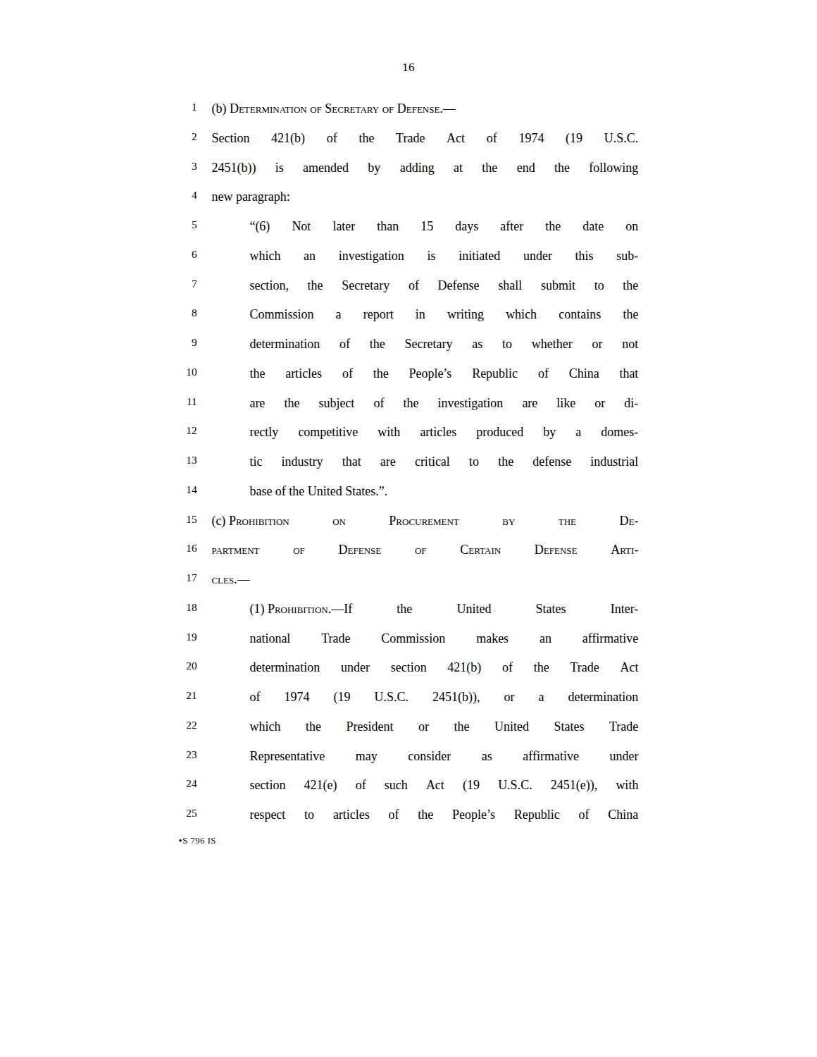16
(b) Determination of Secretary of Defense.—
Section 421(b) of the Trade Act of 1974(19 U.S.C.
2451(b)) is amended by adding at the end the following
new paragraph:
“(6) Not later than 15 days after the date on
which an investigation is initiated under this sub-
section, the Secretary of Defense shall submit to the
Commission areport in writing which contains the
determination of the Secretary as to whether or not
the articles of the People’s Republic of China that
are the subject of the investigation are like or di-
rectly competitive with articles produced by adomes-
tic industry that are critical to the defense industrial
base of the United States.”.
(c) Prohibition on Procurement by the De-
partment of Defense of Certain Defense Arti-
cles.—
(1) Prohibition.—If the United States Inter-
national Trade Commission makes an affirmative
determination under section 421(b) of the Trade Act
of 1974(19 U.S.C. 2451(b)), or adetermination
which the President or the United States Trade
Representative may consider as affirmative under
section 421(e) of such Act(19 U.S.C. 2451(e)), with
respect to articles of the People’s Republic of China
•S 796 IS